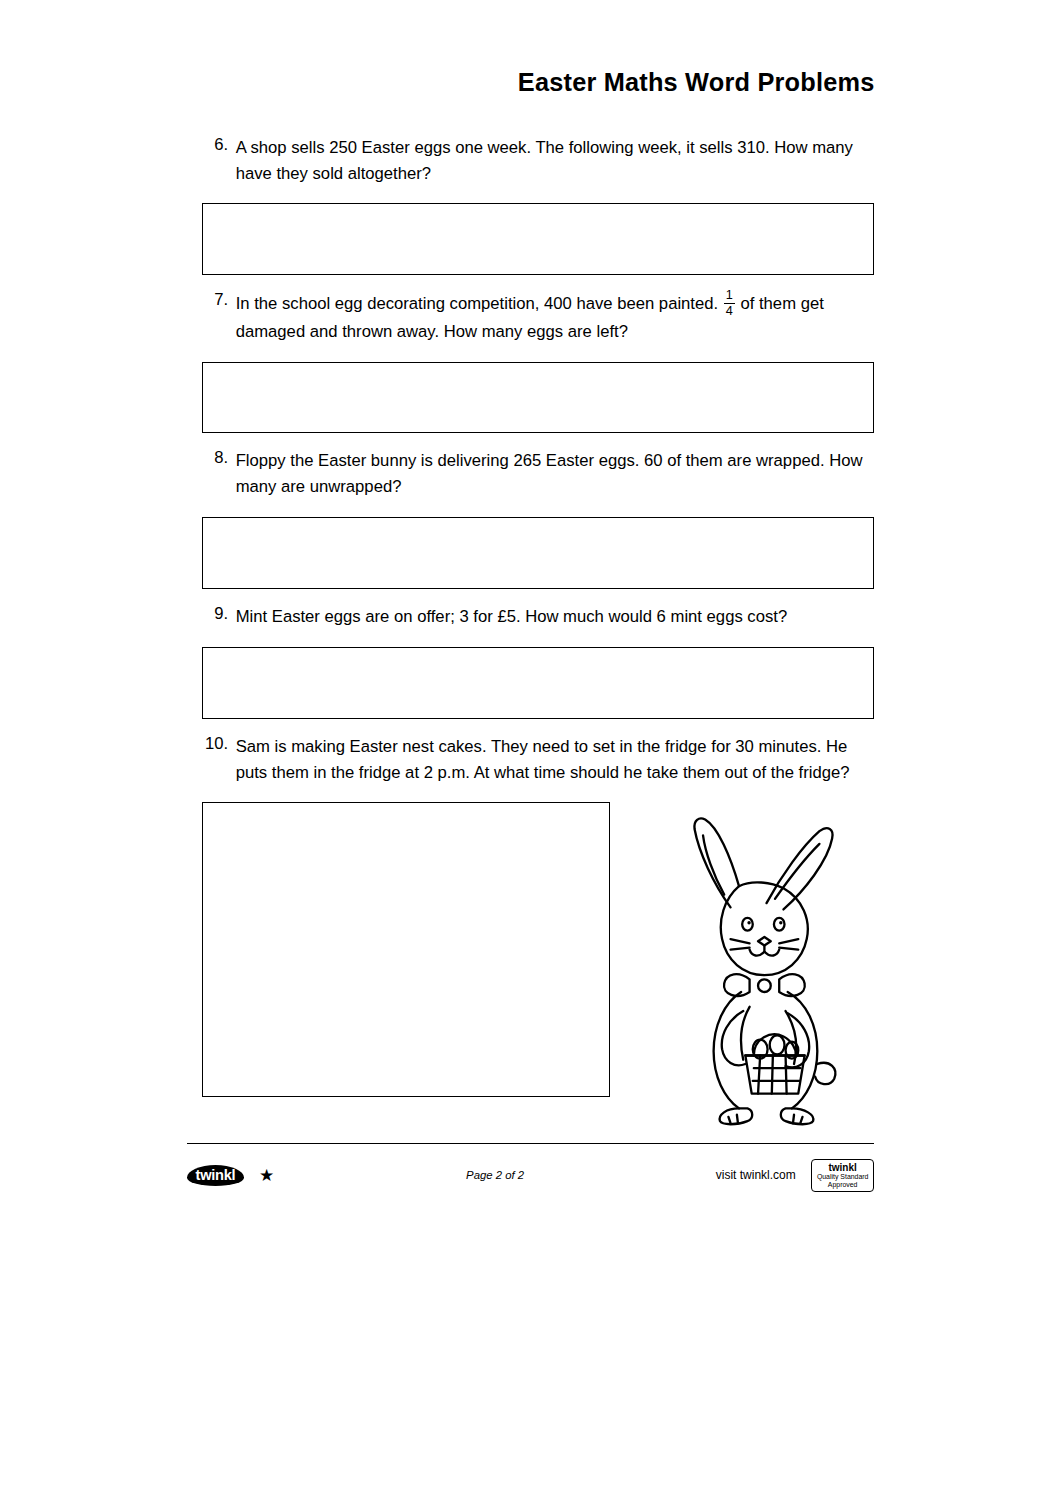Easter Maths Word Problems
A shop sells 250 Easter eggs one week. The following week, it sells 310. How many have they sold altogether?
In the school egg decorating competition, 400 have been painted. 14 of them get damaged and thrown away. How many eggs are left?
Floppy the Easter bunny is delivering 265 Easter eggs. 60 of them are wrapped. How many are unwrapped?
Mint Easter eggs are on offer; 3 for £5. How much would 6 mint eggs cost?
Sam is making Easter nest cakes. They need to set in the fridge for 30 minutes. He puts them in the fridge at 2 p.m. At what time should he take them out of the fridge?
twinkl ★
Page 2 of 2
visit twinkl.com twinkl Quality Standard
Approved